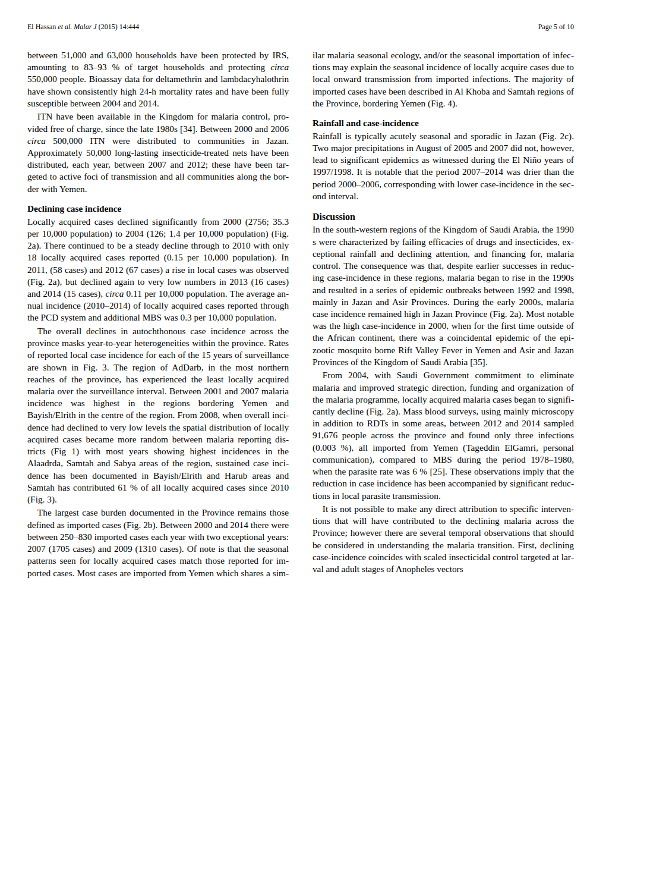El Hassan et al. Malar J (2015) 14:444 Page 5 of 10
between 51,000 and 63,000 households have been protected by IRS, amounting to 83–93 % of target households and protecting circa 550,000 people. Bioassay data for deltamethrin and lambdacyhalothrin have shown consistently high 24-h mortality rates and have been fully susceptible between 2004 and 2014.
ITN have been available in the Kingdom for malaria control, provided free of charge, since the late 1980s [34]. Between 2000 and 2006 circa 500,000 ITN were distributed to communities in Jazan. Approximately 50,000 long-lasting insecticide-treated nets have been distributed, each year, between 2007 and 2012; these have been targeted to active foci of transmission and all communities along the border with Yemen.
Declining case incidence
Locally acquired cases declined significantly from 2000 (2756; 35.3 per 10,000 population) to 2004 (126; 1.4 per 10,000 population) (Fig. 2a). There continued to be a steady decline through to 2010 with only 18 locally acquired cases reported (0.15 per 10,000 population). In 2011, (58 cases) and 2012 (67 cases) a rise in local cases was observed (Fig. 2a), but declined again to very low numbers in 2013 (16 cases) and 2014 (15 cases), circa 0.11 per 10,000 population. The average annual incidence (2010–2014) of locally acquired cases reported through the PCD system and additional MBS was 0.3 per 10,000 population.
The overall declines in autochthonous case incidence across the province masks year-to-year heterogeneities within the province. Rates of reported local case incidence for each of the 15 years of surveillance are shown in Fig. 3. The region of AdDarb, in the most northern reaches of the province, has experienced the least locally acquired malaria over the surveillance interval. Between 2001 and 2007 malaria incidence was highest in the regions bordering Yemen and Bayish/Elrith in the centre of the region. From 2008, when overall incidence had declined to very low levels the spatial distribution of locally acquired cases became more random between malaria reporting districts (Fig 1) with most years showing highest incidences in the Alaadrda, Samtah and Sabya areas of the region, sustained case incidence has been documented in Bayish/Elrith and Harub areas and Samtah has contributed 61 % of all locally acquired cases since 2010 (Fig. 3).
The largest case burden documented in the Province remains those defined as imported cases (Fig. 2b). Between 2000 and 2014 there were between 250–830 imported cases each year with two exceptional years: 2007 (1705 cases) and 2009 (1310 cases). Of note is that the seasonal patterns seen for locally acquired cases match those reported for imported cases. Most cases are imported from Yemen which shares a similar malaria seasonal ecology, and/or the seasonal importation of infections may explain the seasonal incidence of locally acquire cases due to local onward transmission from imported infections. The majority of imported cases have been described in Al Khoba and Samtah regions of the Province, bordering Yemen (Fig. 4).
Rainfall and case-incidence
Rainfall is typically acutely seasonal and sporadic in Jazan (Fig. 2c). Two major precipitations in August of 2005 and 2007 did not, however, lead to significant epidemics as witnessed during the El Niño years of 1997/1998. It is notable that the period 2007–2014 was drier than the period 2000–2006, corresponding with lower case-incidence in the second interval.
Discussion
In the south-western regions of the Kingdom of Saudi Arabia, the 1990 s were characterized by failing efficacies of drugs and insecticides, exceptional rainfall and declining attention, and financing for, malaria control. The consequence was that, despite earlier successes in reducing case-incidence in these regions, malaria began to rise in the 1990s and resulted in a series of epidemic outbreaks between 1992 and 1998, mainly in Jazan and Asir Provinces. During the early 2000s, malaria case incidence remained high in Jazan Province (Fig. 2a). Most notable was the high case-incidence in 2000, when for the first time outside of the African continent, there was a coincidental epidemic of the epizootic mosquito borne Rift Valley Fever in Yemen and Asir and Jazan Provinces of the Kingdom of Saudi Arabia [35].
From 2004, with Saudi Government commitment to eliminate malaria and improved strategic direction, funding and organization of the malaria programme, locally acquired malaria cases began to significantly decline (Fig. 2a). Mass blood surveys, using mainly microscopy in addition to RDTs in some areas, between 2012 and 2014 sampled 91,676 people across the province and found only three infections (0.003 %), all imported from Yemen (Tageddin ElGamri, personal communication), compared to MBS during the period 1978–1980, when the parasite rate was 6 % [25]. These observations imply that the reduction in case incidence has been accompanied by significant reductions in local parasite transmission.
It is not possible to make any direct attribution to specific interventions that will have contributed to the declining malaria across the Province; however there are several temporal observations that should be considered in understanding the malaria transition. First, declining case-incidence coincides with scaled insecticidal control targeted at larval and adult stages of Anopheles vectors